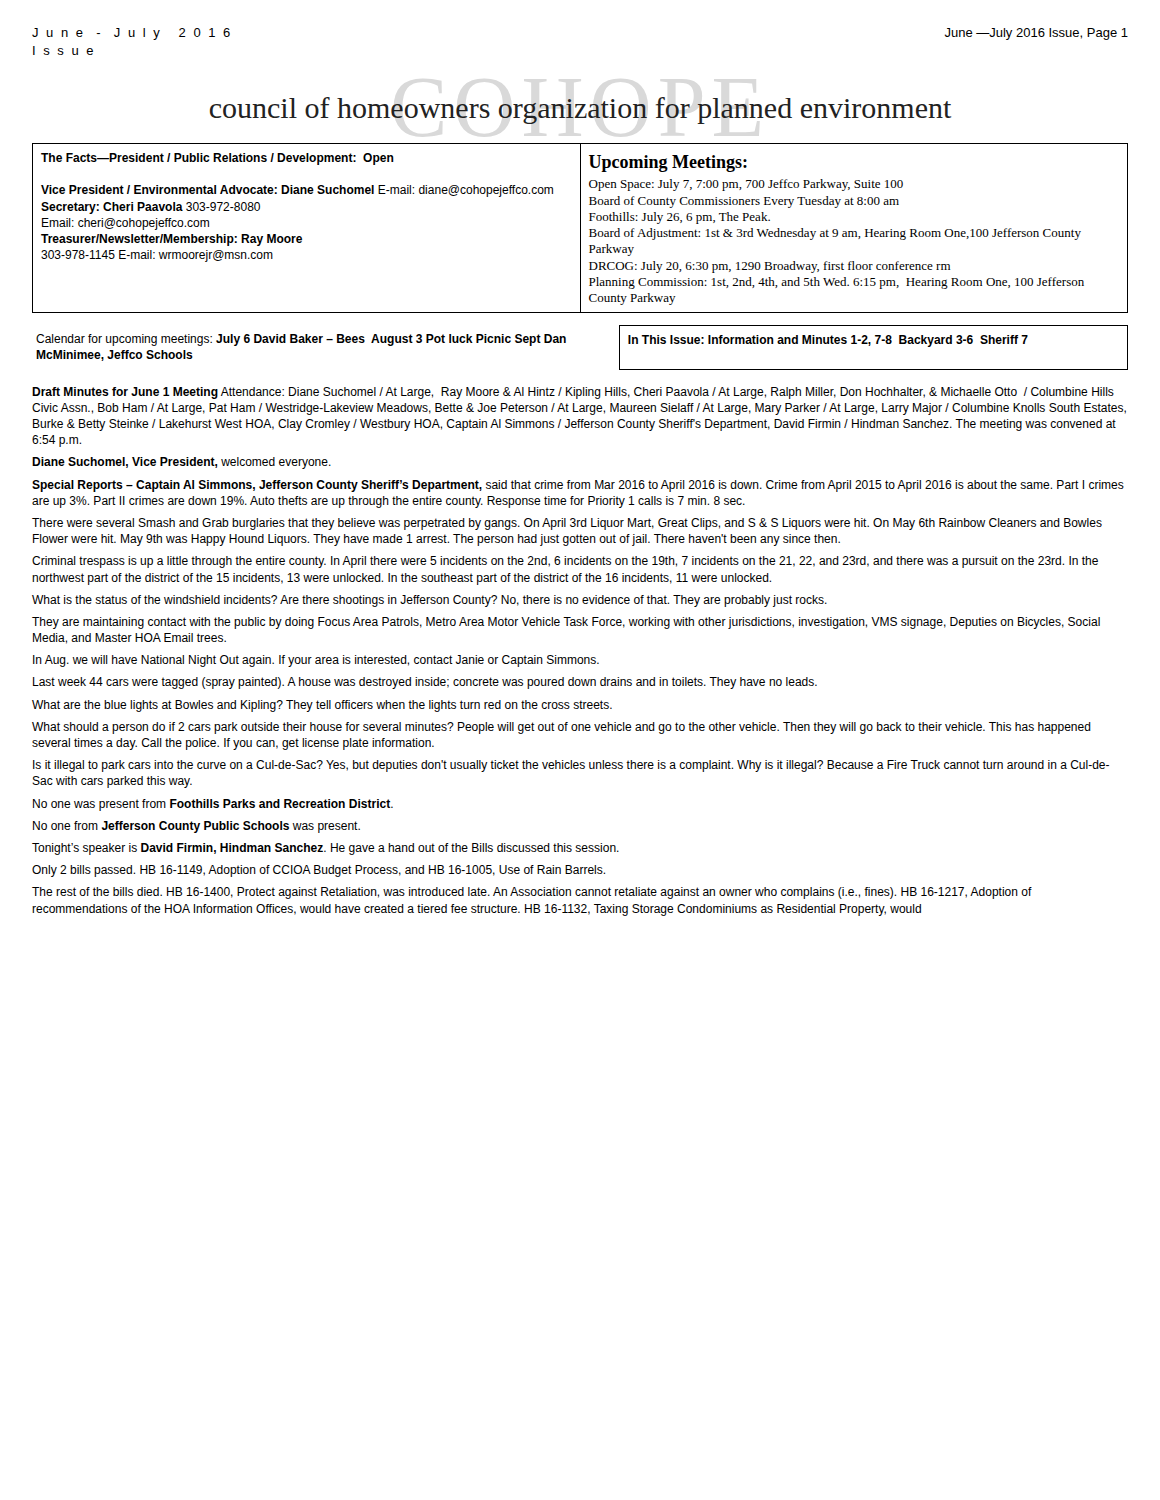J u n e - J u l y 2 0 1 6
I s s u e
June —July 2016 Issue, Page 1
COHOPE
council of homeowners organization for planned environment
| The Facts —President / Public Relations / Development: Open Vice President / Environmental Advocate: Diane Suchomel E-mail: diane@cohopejeffco.com Secretary: Cheri Paavola 303-972-8080 Email: cheri@cohopejeffco.com Treasurer/Newsletter/Membership: Ray Moore 303-978-1145 E-mail: wrmoorejr@msn.com | Upcoming Meetings: Open Space: July 7, 7:00 pm, 700 Jeffco Parkway, Suite 100 Board of County Commissioners Every Tuesday at 8:00 am Foothills: July 26, 6 pm, The Peak. Board of Adjustment: 1st & 3rd Wednesday at 9 am, Hearing Room One,100 Jefferson County Parkway DRCOG: July 20, 6:30 pm, 1290 Broadway, first floor conference rm Planning Commission: 1st, 2nd, 4th, and 5th Wed. 6:15 pm, Hearing Room One, 100 Jefferson County Parkway |
Calendar for upcoming meetings: July 6 David Baker – Bees August 3 Pot luck Picnic Sept Dan McMinimee, Jeffco Schools
In This Issue: Information and Minutes 1-2, 7-8 Backyard 3-6 Sheriff 7
Draft Minutes for June 1 Meeting Attendance: Diane Suchomel / At Large, Ray Moore & Al Hintz / Kipling Hills, Cheri Paavola / At Large, Ralph Miller, Don Hochhalter, & Michaelle Otto / Columbine Hills Civic Assn., Bob Ham / At Large, Pat Ham / Westridge-Lakeview Meadows, Bette & Joe Peterson / At Large, Maureen Sielaff / At Large, Mary Parker / At Large, Larry Major / Columbine Knolls South Estates, Burke & Betty Steinke / Lakehurst West HOA, Clay Cromley / Westbury HOA, Captain Al Simmons / Jefferson County Sheriff's Department, David Firmin / Hindman Sanchez. The meeting was convened at 6:54 p.m.
Diane Suchomel, Vice President, welcomed everyone.
Special Reports – Captain Al Simmons, Jefferson County Sheriff’s Department, said that crime from Mar 2016 to April 2016 is down. Crime from April 2015 to April 2016 is about the same. Part I crimes are up 3%. Part II crimes are down 19%. Auto thefts are up through the entire county. Response time for Priority 1 calls is 7 min. 8 sec.
There were several Smash and Grab burglaries that they believe was perpetrated by gangs. On April 3rd Liquor Mart, Great Clips, and S & S Liquors were hit. On May 6th Rainbow Cleaners and Bowles Flower were hit. May 9th was Happy Hound Liquors. They have made 1 arrest. The person had just gotten out of jail. There haven't been any since then.
Criminal trespass is up a little through the entire county. In April there were 5 incidents on the 2nd, 6 incidents on the 19th, 7 incidents on the 21, 22, and 23rd, and there was a pursuit on the 23rd. In the northwest part of the district of the 15 incidents, 13 were unlocked. In the southeast part of the district of the 16 incidents, 11 were unlocked.
What is the status of the windshield incidents? Are there shootings in Jefferson County? No, there is no evidence of that. They are probably just rocks.
They are maintaining contact with the public by doing Focus Area Patrols, Metro Area Motor Vehicle Task Force, working with other jurisdictions, investigation, VMS signage, Deputies on Bicycles, Social Media, and Master HOA Email trees.
In Aug. we will have National Night Out again. If your area is interested, contact Janie or Captain Simmons.
Last week 44 cars were tagged (spray painted). A house was destroyed inside; concrete was poured down drains and in toilets. They have no leads.
What are the blue lights at Bowles and Kipling? They tell officers when the lights turn red on the cross streets.
What should a person do if 2 cars park outside their house for several minutes? People will get out of one vehicle and go to the other vehicle. Then they will go back to their vehicle. This has happened several times a day. Call the police. If you can, get license plate information.
Is it illegal to park cars into the curve on a Cul-de-Sac? Yes, but deputies don't usually ticket the vehicles unless there is a complaint. Why is it illegal? Because a Fire Truck cannot turn around in a Cul-de-Sac with cars parked this way.
No one was present from Foothills Parks and Recreation District.
No one from Jefferson County Public Schools was present.
Tonight’s speaker is David Firmin, Hindman Sanchez. He gave a hand out of the Bills discussed this session.
Only 2 bills passed. HB 16-1149, Adoption of CCIOA Budget Process, and HB 16-1005, Use of Rain Barrels.
The rest of the bills died. HB 16-1400, Protect against Retaliation, was introduced late. An Association cannot retaliate against an owner who complains (i.e., fines). HB 16-1217, Adoption of recommendations of the HOA Information Offices, would have created a tiered fee structure. HB 16-1132, Taxing Storage Condominiums as Residential Property, would